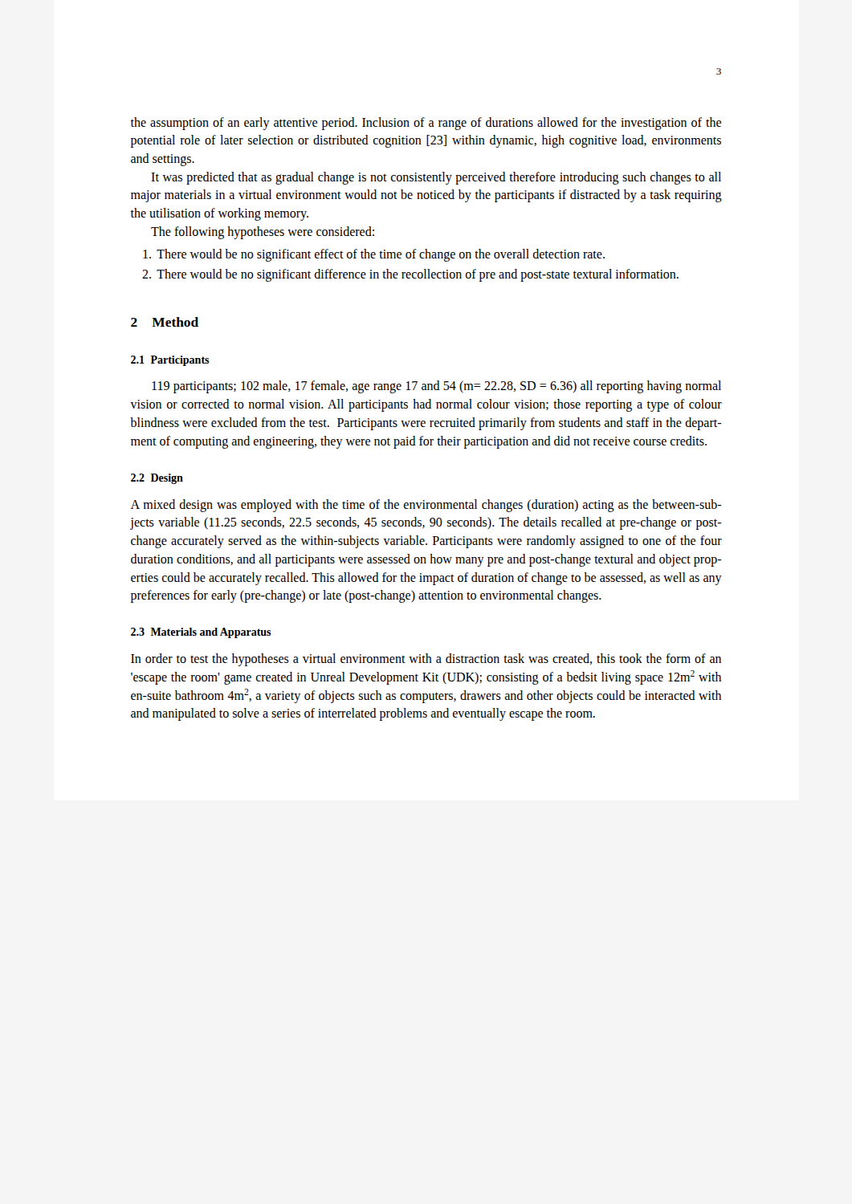3
the assumption of an early attentive period. Inclusion of a range of durations allowed for the investigation of the potential role of later selection or distributed cognition [23] within dynamic, high cognitive load, environments and settings.
It was predicted that as gradual change is not consistently perceived therefore introducing such changes to all major materials in a virtual environment would not be noticed by the participants if distracted by a task requiring the utilisation of working memory.
The following hypotheses were considered:
There would be no significant effect of the time of change on the overall detection rate.
There would be no significant difference in the recollection of pre and post-state textural information.
2 Method
2.1 Participants
119 participants; 102 male, 17 female, age range 17 and 54 (m= 22.28, SD = 6.36) all reporting having normal vision or corrected to normal vision. All participants had normal colour vision; those reporting a type of colour blindness were excluded from the test. Participants were recruited primarily from students and staff in the department of computing and engineering, they were not paid for their participation and did not receive course credits.
2.2 Design
A mixed design was employed with the time of the environmental changes (duration) acting as the between-subjects variable (11.25 seconds, 22.5 seconds, 45 seconds, 90 seconds). The details recalled at pre-change or post-change accurately served as the within-subjects variable. Participants were randomly assigned to one of the four duration conditions, and all participants were assessed on how many pre and post-change textural and object properties could be accurately recalled. This allowed for the impact of duration of change to be assessed, as well as any preferences for early (pre-change) or late (post-change) attention to environmental changes.
2.3 Materials and Apparatus
In order to test the hypotheses a virtual environment with a distraction task was created, this took the form of an 'escape the room' game created in Unreal Development Kit (UDK); consisting of a bedsit living space 12m2 with en-suite bathroom 4m2, a variety of objects such as computers, drawers and other objects could be interacted with and manipulated to solve a series of interrelated problems and eventually escape the room.